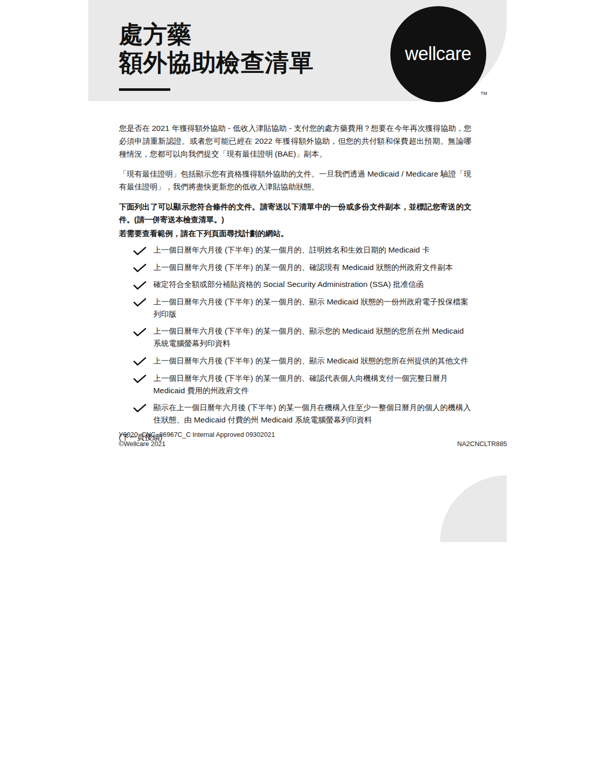處方藥
額外協助檢查清單
wellcare
TM
您是否在 2021 年獲得額外協助 - 低收入津貼協助 - 支付您的處方藥費用？想要在今年再次獲得協助，您必須申請重新認證。或者您可能已經在 2022 年獲得額外協助，但您的共付額和保費超出預期。無論哪種情況，您都可以向我們提交「現有最佳證明 (BAE)」副本。
「現有最佳證明」包括顯示您有資格獲得額外協助的文件。一旦我們透過 Medicaid / Medicare 驗證「現有最佳證明」，我們將盡快更新您的低收入津貼協助狀態。
下面列出了可以顯示您符合條件的文件。請寄送以下清單中的一份或多份文件副本，並標記您寄送的文件。(請一併寄送本檢查清單。)
若需要查看範例，請在下列頁面尋找計劃的網站。
上一個日曆年六月後 (下半年) 的某一個月的、註明姓名和生效日期的 Medicaid 卡
上一個日曆年六月後 (下半年) 的某一個月的、確認現有 Medicaid 狀態的州政府文件副本
確定符合全額或部分補貼資格的 Social Security Administration (SSA) 批准信函
上一個日曆年六月後 (下半年) 的某一個月的、顯示 Medicaid 狀態的一份州政府電子投保檔案列印版
上一個日曆年六月後 (下半年) 的某一個月的、顯示您的 Medicaid 狀態的您所在州 Medicaid 系統電腦螢幕列印資料
上一個日曆年六月後 (下半年) 的某一個月的、顯示 Medicaid 狀態的您所在州提供的其他文件
上一個日曆年六月後 (下半年) 的某一個月的、確認代表個人向機構支付一個完整日曆月 Medicaid 費用的州政府文件
顯示在上一個日曆年六月後 (下半年) 的某一個月在機構入住至少一整個日曆月的個人的機構入住狀態、由 Medicaid 付費的州 Medicaid 系統電腦螢幕列印資料
(下一頁接續)
Y0020_CNC_86967C_C Internal Approved 09302021
©Wellcare 2021
NA2CNCLTR88562C_0000